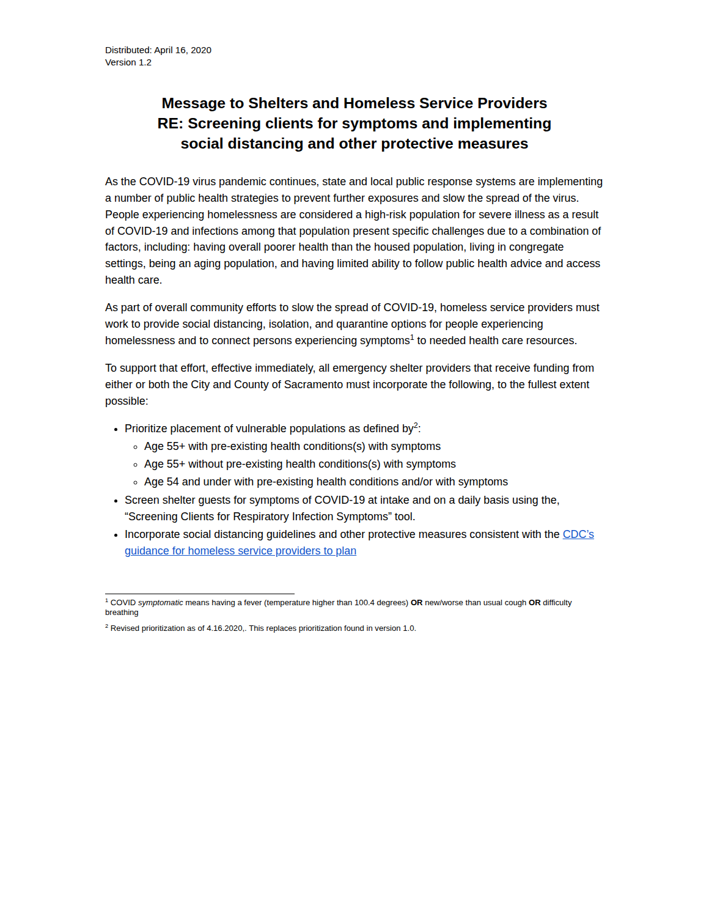Distributed: April 16, 2020
Version 1.2
Message to Shelters and Homeless Service Providers
RE: Screening clients for symptoms and implementing
social distancing and other protective measures
As the COVID-19 virus pandemic continues, state and local public response systems are implementing a number of public health strategies to prevent further exposures and slow the spread of the virus. People experiencing homelessness are considered a high-risk population for severe illness as a result of COVID-19 and infections among that population present specific challenges due to a combination of factors, including: having overall poorer health than the housed population, living in congregate settings, being an aging population, and having limited ability to follow public health advice and access health care.
As part of overall community efforts to slow the spread of COVID-19, homeless service providers must work to provide social distancing, isolation, and quarantine options for people experiencing homelessness and to connect persons experiencing symptoms1 to needed health care resources.
To support that effort, effective immediately, all emergency shelter providers that receive funding from either or both the City and County of Sacramento must incorporate the following, to the fullest extent possible:
Prioritize placement of vulnerable populations as defined by2:
Age 55+ with pre-existing health conditions(s) with symptoms
Age 55+ without pre-existing health conditions(s) with symptoms
Age 54 and under with pre-existing health conditions and/or with symptoms
Screen shelter guests for symptoms of COVID-19 at intake and on a daily basis using the, “Screening Clients for Respiratory Infection Symptoms” tool.
Incorporate social distancing guidelines and other protective measures consistent with the CDC’s guidance for homeless service providers to plan
1 COVID symptomatic means having a fever (temperature higher than 100.4 degrees) OR new/worse than usual cough OR difficulty breathing
2 Revised prioritization as of 4.16.2020,. This replaces prioritization found in version 1.0.